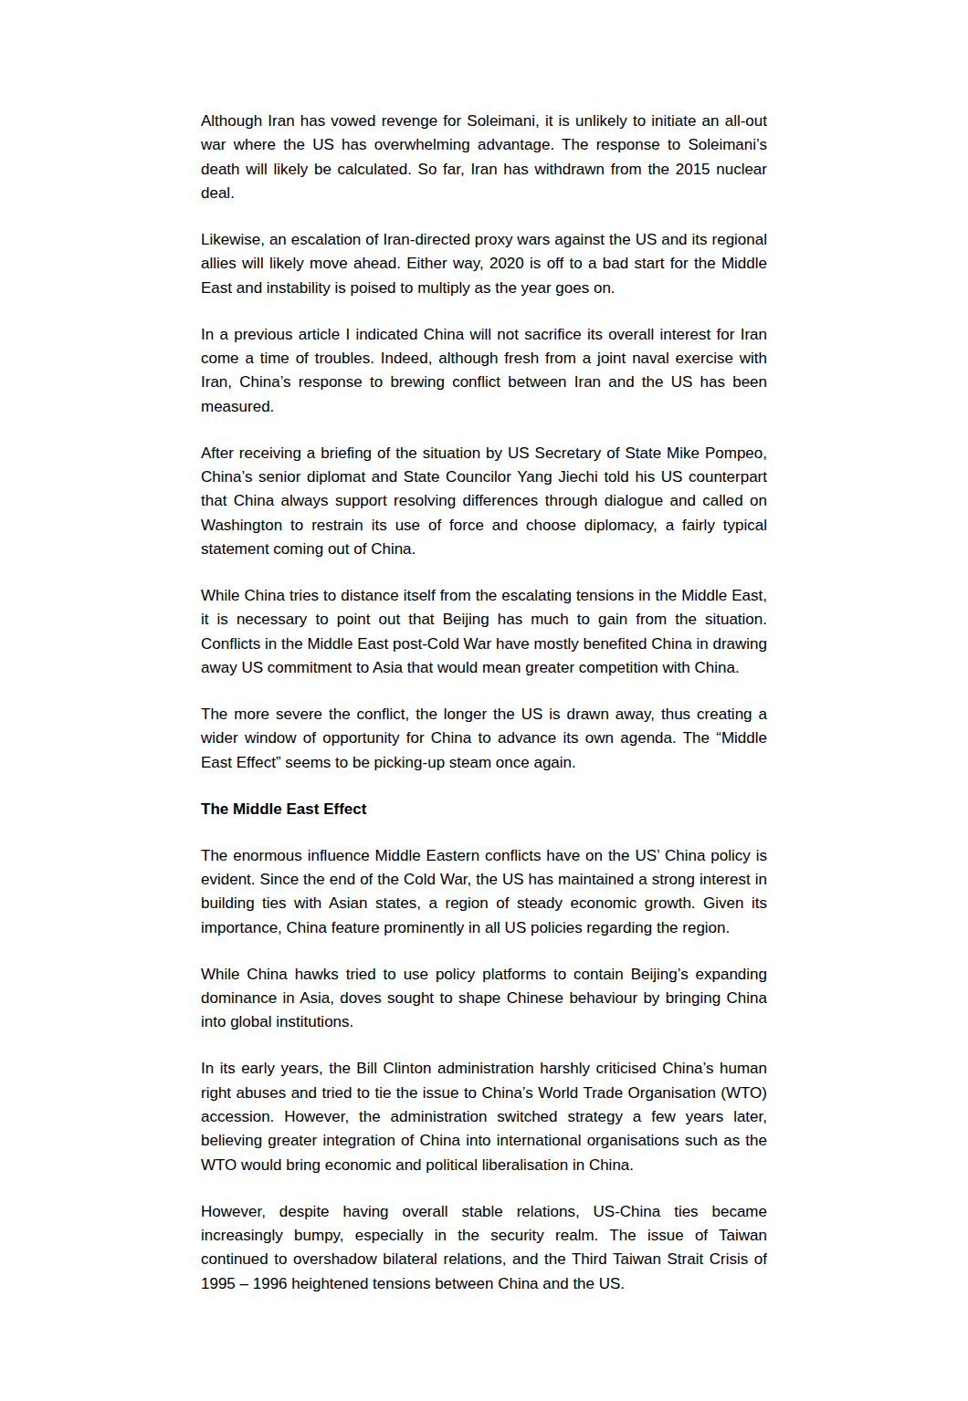Although Iran has vowed revenge for Soleimani, it is unlikely to initiate an all-out war where the US has overwhelming advantage. The response to Soleimani’s death will likely be calculated. So far, Iran has withdrawn from the 2015 nuclear deal.
Likewise, an escalation of Iran-directed proxy wars against the US and its regional allies will likely move ahead. Either way, 2020 is off to a bad start for the Middle East and instability is poised to multiply as the year goes on.
In a previous article I indicated China will not sacrifice its overall interest for Iran come a time of troubles. Indeed, although fresh from a joint naval exercise with Iran, China’s response to brewing conflict between Iran and the US has been measured.
After receiving a briefing of the situation by US Secretary of State Mike Pompeo, China’s senior diplomat and State Councilor Yang Jiechi told his US counterpart that China always support resolving differences through dialogue and called on Washington to restrain its use of force and choose diplomacy, a fairly typical statement coming out of China.
While China tries to distance itself from the escalating tensions in the Middle East, it is necessary to point out that Beijing has much to gain from the situation. Conflicts in the Middle East post-Cold War have mostly benefited China in drawing away US commitment to Asia that would mean greater competition with China.
The more severe the conflict, the longer the US is drawn away, thus creating a wider window of opportunity for China to advance its own agenda. The “Middle East Effect” seems to be picking-up steam once again.
The Middle East Effect
The enormous influence Middle Eastern conflicts have on the US’ China policy is evident. Since the end of the Cold War, the US has maintained a strong interest in building ties with Asian states, a region of steady economic growth. Given its importance, China feature prominently in all US policies regarding the region.
While China hawks tried to use policy platforms to contain Beijing’s expanding dominance in Asia, doves sought to shape Chinese behaviour by bringing China into global institutions.
In its early years, the Bill Clinton administration harshly criticised China’s human right abuses and tried to tie the issue to China’s World Trade Organisation (WTO) accession. However, the administration switched strategy a few years later, believing greater integration of China into international organisations such as the WTO would bring economic and political liberalisation in China.
However, despite having overall stable relations, US-China ties became increasingly bumpy, especially in the security realm. The issue of Taiwan continued to overshadow bilateral relations, and the Third Taiwan Strait Crisis of 1995 – 1996 heightened tensions between China and the US.